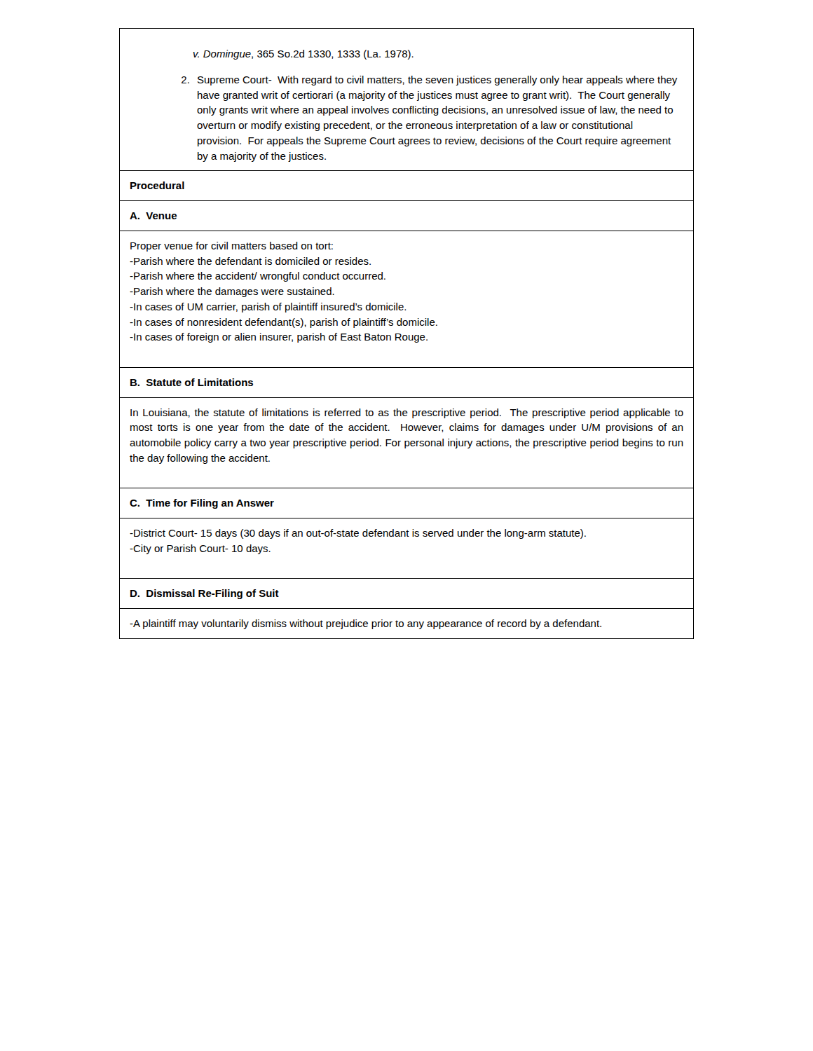| v. Domingue , 365 So.2d 1330, 1333 (La. 1978). Supreme Court- With regard to civil matters, the seven justices generally only hear appeals where they have granted writ of certiorari (a majority of the justices must agree to grant writ). The Court generally only grants writ where an appeal involves conflicting decisions, an unresolved issue of law, the need to overturn or modify existing precedent, or the erroneous interpretation of a law or constitutional provision. For appeals the Supreme Court agrees to review, decisions of the Court require agreement by a majority of the justices. |
| Procedural |
| A. Venue |
| Proper venue for civil matters based on tort: -Parish where the defendant is domiciled or resides. -Parish where the accident/ wrongful conduct occurred. -Parish where the damages were sustained. -In cases of UM carrier, parish of plaintiff insured’s domicile. -In cases of nonresident defendant(s), parish of plaintiff’s domicile. -In cases of foreign or alien insurer, parish of East Baton Rouge. |
| B. Statute of Limitations |
| In Louisiana, the statute of limitations is referred to as the prescriptive period. The prescriptive period applicable to most torts is one year from the date of the accident. However, claims for damages under U/M provisions of an automobile policy carry a two year prescriptive period. For personal injury actions, the prescriptive period begins to run the day following the accident. |
| C. Time for Filing an Answer |
| -District Court- 15 days (30 days if an out-of-state defendant is served under the long-arm statute). -City or Parish Court- 10 days. |
| D. Dismissal Re-Filing of Suit |
| -A plaintiff may voluntarily dismiss without prejudice prior to any appearance of record by a defendant. |